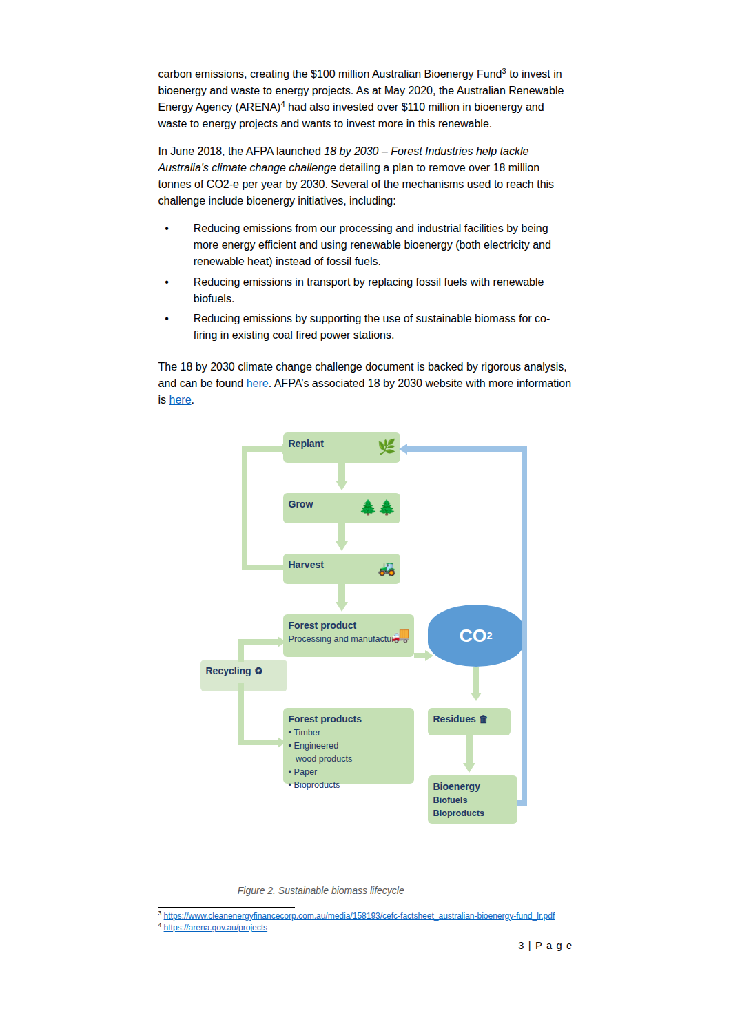carbon emissions, creating the $100 million Australian Bioenergy Fund3 to invest in bioenergy and waste to energy projects. As at May 2020, the Australian Renewable Energy Agency (ARENA)4 had also invested over $110 million in bioenergy and waste to energy projects and wants to invest more in this renewable.
In June 2018, the AFPA launched 18 by 2030 – Forest Industries help tackle Australia's climate change challenge detailing a plan to remove over 18 million tonnes of CO2-e per year by 2030. Several of the mechanisms used to reach this challenge include bioenergy initiatives, including:
Reducing emissions from our processing and industrial facilities by being more energy efficient and using renewable bioenergy (both electricity and renewable heat) instead of fossil fuels.
Reducing emissions in transport by replacing fossil fuels with renewable biofuels.
Reducing emissions by supporting the use of sustainable biomass for co-firing in existing coal fired power stations.
The 18 by 2030 climate change challenge document is backed by rigorous analysis, and can be found here. AFPA’s associated 18 by 2030 website with more information is here.
Replant🌿
Grow🌲🌲
Harvest🚜
Forest productProcessing and manufacture🚚
Recycling ♻
Forest products • Timber • Engineered
wood products • Paper • Bioproducts
Residues 🗑
BioenergyBiofuels Bioproducts
CO2
Figure 2. Sustainable biomass lifecycle
3 https://www.cleanenergyfinancecorp.com.au/media/158193/cefc-factsheet_australian-bioenergy-fund_lr.pdf
4 https://arena.gov.au/projects
3 | P a g e